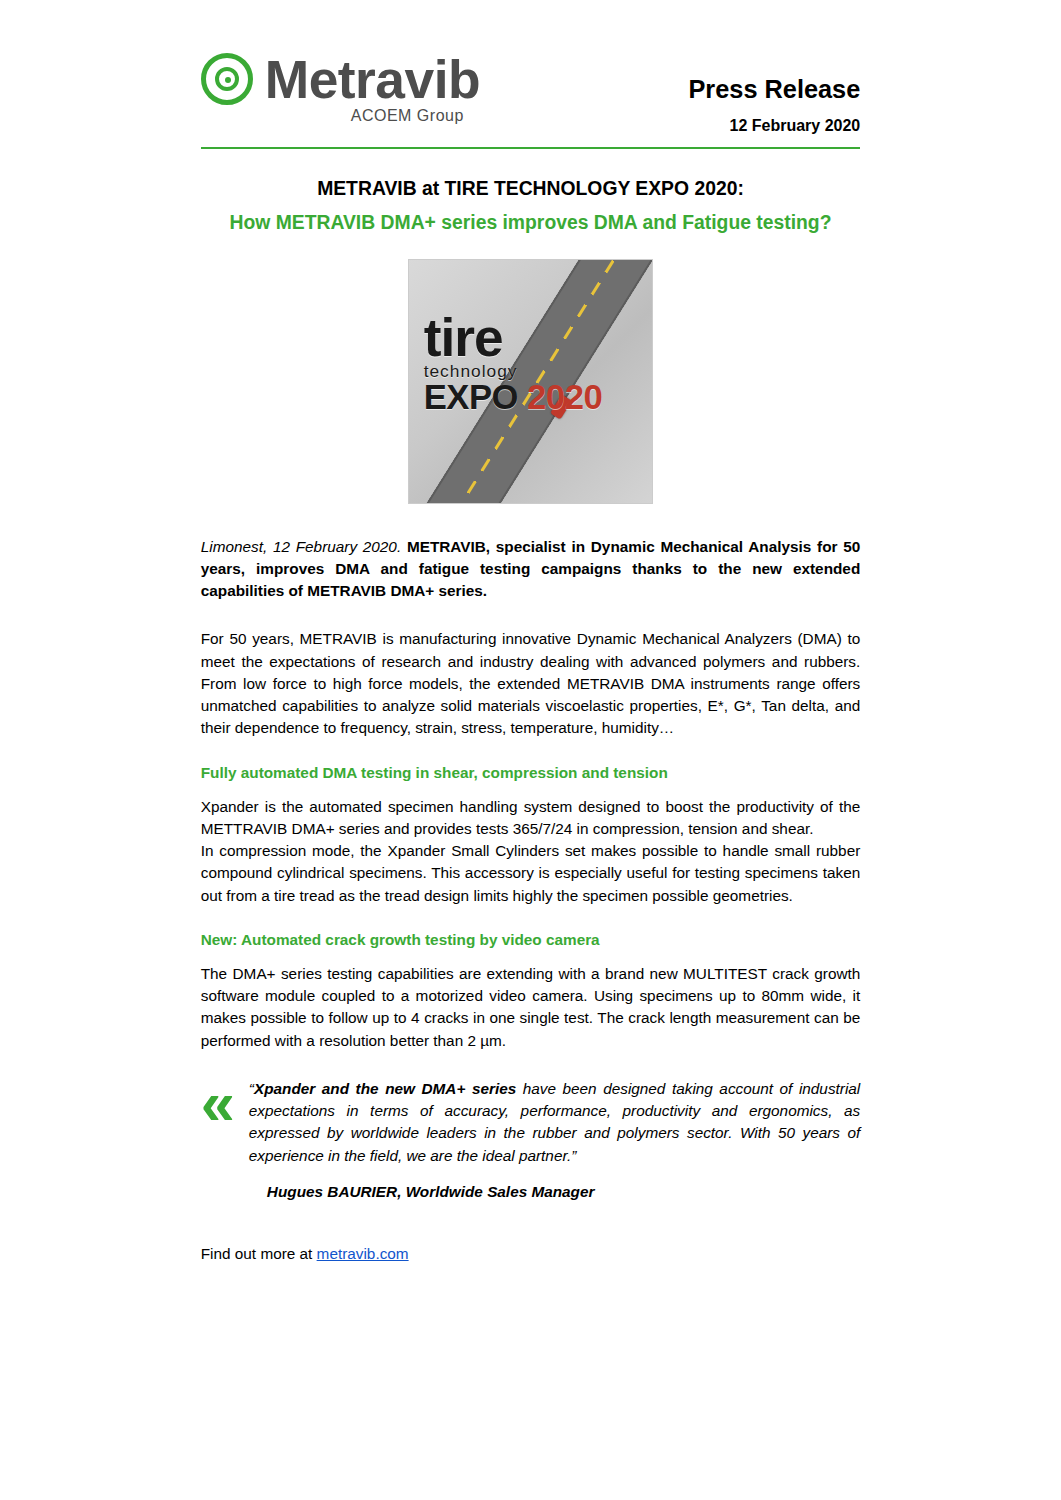Metravib
ACOEM Group
Press Release
12 February 2020
METRAVIB at TIRE TECHNOLOGY EXPO 2020:
How METRAVIB DMA+ series improves DMA and Fatigue testing?
tire technology EXPO 2020
Limonest, 12 February 2020. METRAVIB, specialist in Dynamic Mechanical Analysis for 50 years, improves DMA and fatigue testing campaigns thanks to the new extended capabilities of METRAVIB DMA+ series.
For 50 years, METRAVIB is manufacturing innovative Dynamic Mechanical Analyzers (DMA) to meet the expectations of research and industry dealing with advanced polymers and rubbers. From low force to high force models, the extended METRAVIB DMA instruments range offers unmatched capabilities to analyze solid materials viscoelastic properties, E*, G*, Tan delta, and their dependence to frequency, strain, stress, temperature, humidity…
Fully automated DMA testing in shear, compression and tension
Xpander is the automated specimen handling system designed to boost the productivity of the METTRAVIB DMA+ series and provides tests 365/7/24 in compression, tension and shear.
In compression mode, the Xpander Small Cylinders set makes possible to handle small rubber compound cylindrical specimens. This accessory is especially useful for testing specimens taken out from a tire tread as the tread design limits highly the specimen possible geometries.
New: Automated crack growth testing by video camera
The DMA+ series testing capabilities are extending with a brand new MULTITEST crack growth software module coupled to a motorized video camera. Using specimens up to 80mm wide, it makes possible to follow up to 4 cracks in one single test. The crack length measurement can be performed with a resolution better than 2 µm.
«
“Xpander and the new DMA+ series have been designed taking account of industrial expectations in terms of accuracy, performance, productivity and ergonomics, as expressed by worldwide leaders in the rubber and polymers sector. With 50 years of experience in the field, we are the ideal partner.”
Hugues BAURIER, Worldwide Sales Manager
Find out more at metravib.com